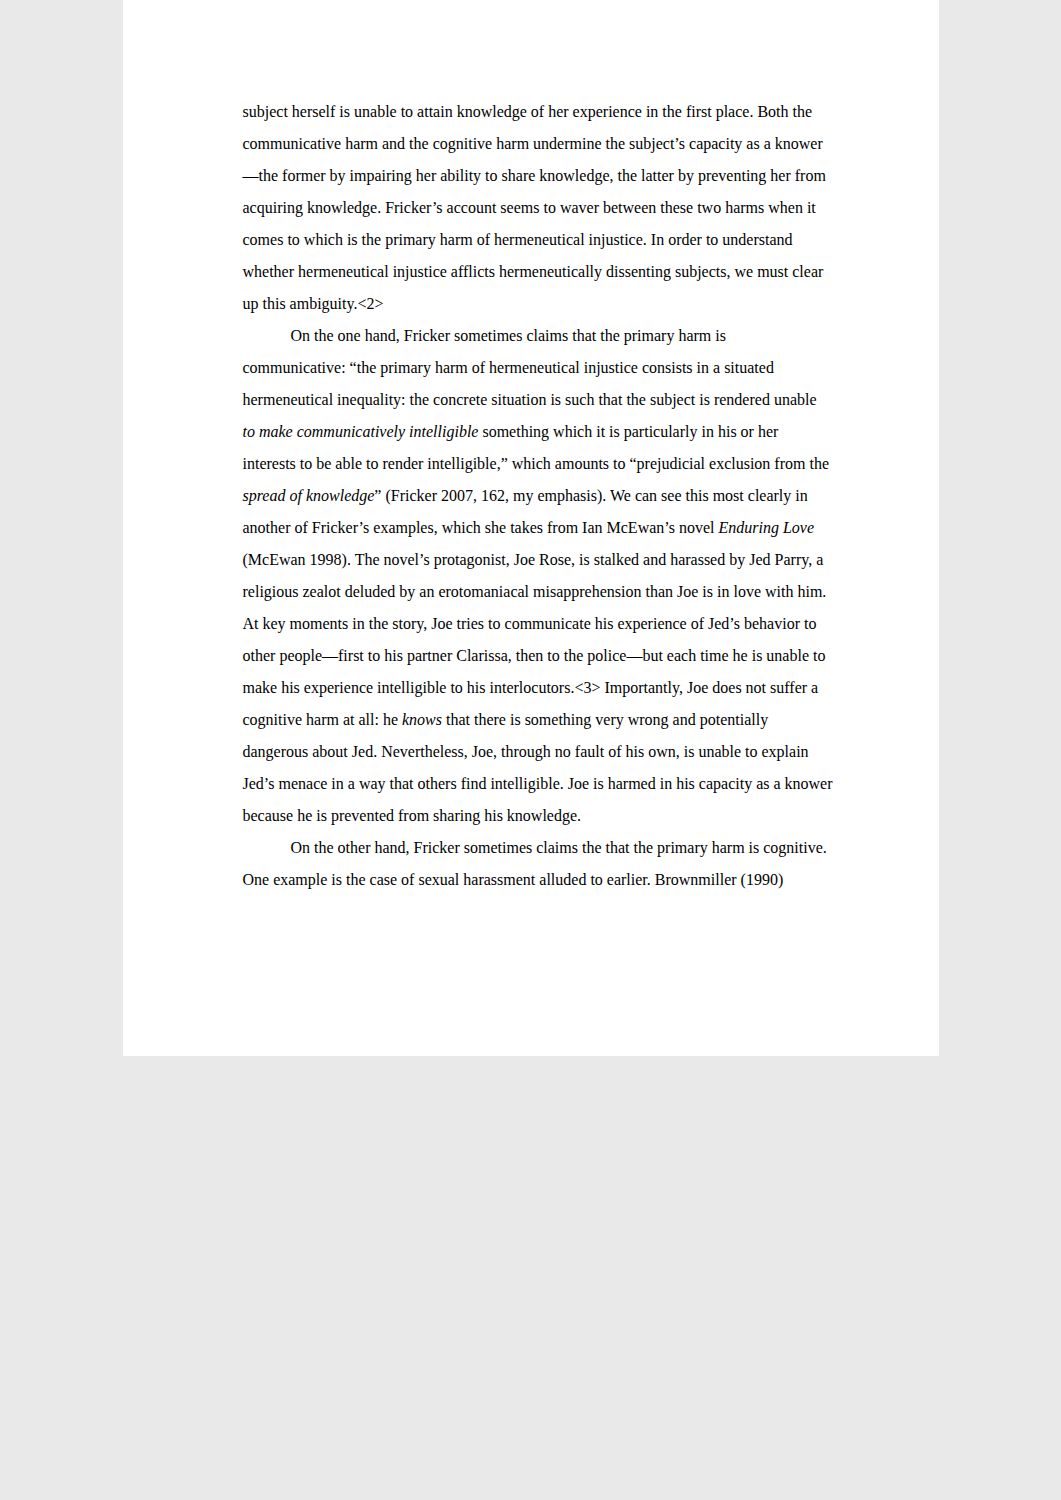subject herself is unable to attain knowledge of her experience in the first place. Both the communicative harm and the cognitive harm undermine the subject’s capacity as a knower—the former by impairing her ability to share knowledge, the latter by preventing her from acquiring knowledge. Fricker’s account seems to waver between these two harms when it comes to which is the primary harm of hermeneutical injustice. In order to understand whether hermeneutical injustice afflicts hermeneutically dissenting subjects, we must clear up this ambiguity.<2>
On the one hand, Fricker sometimes claims that the primary harm is communicative: “the primary harm of hermeneutical injustice consists in a situated hermeneutical inequality: the concrete situation is such that the subject is rendered unable to make communicatively intelligible something which it is particularly in his or her interests to be able to render intelligible,” which amounts to “prejudicial exclusion from the spread of knowledge” (Fricker 2007, 162, my emphasis). We can see this most clearly in another of Fricker’s examples, which she takes from Ian McEwan’s novel Enduring Love (McEwan 1998). The novel’s protagonist, Joe Rose, is stalked and harassed by Jed Parry, a religious zealot deluded by an erotomaniacal misapprehension than Joe is in love with him. At key moments in the story, Joe tries to communicate his experience of Jed’s behavior to other people—first to his partner Clarissa, then to the police—but each time he is unable to make his experience intelligible to his interlocutors.<3> Importantly, Joe does not suffer a cognitive harm at all: he knows that there is something very wrong and potentially dangerous about Jed. Nevertheless, Joe, through no fault of his own, is unable to explain Jed’s menace in a way that others find intelligible. Joe is harmed in his capacity as a knower because he is prevented from sharing his knowledge.
On the other hand, Fricker sometimes claims the that the primary harm is cognitive. One example is the case of sexual harassment alluded to earlier. Brownmiller (1990)